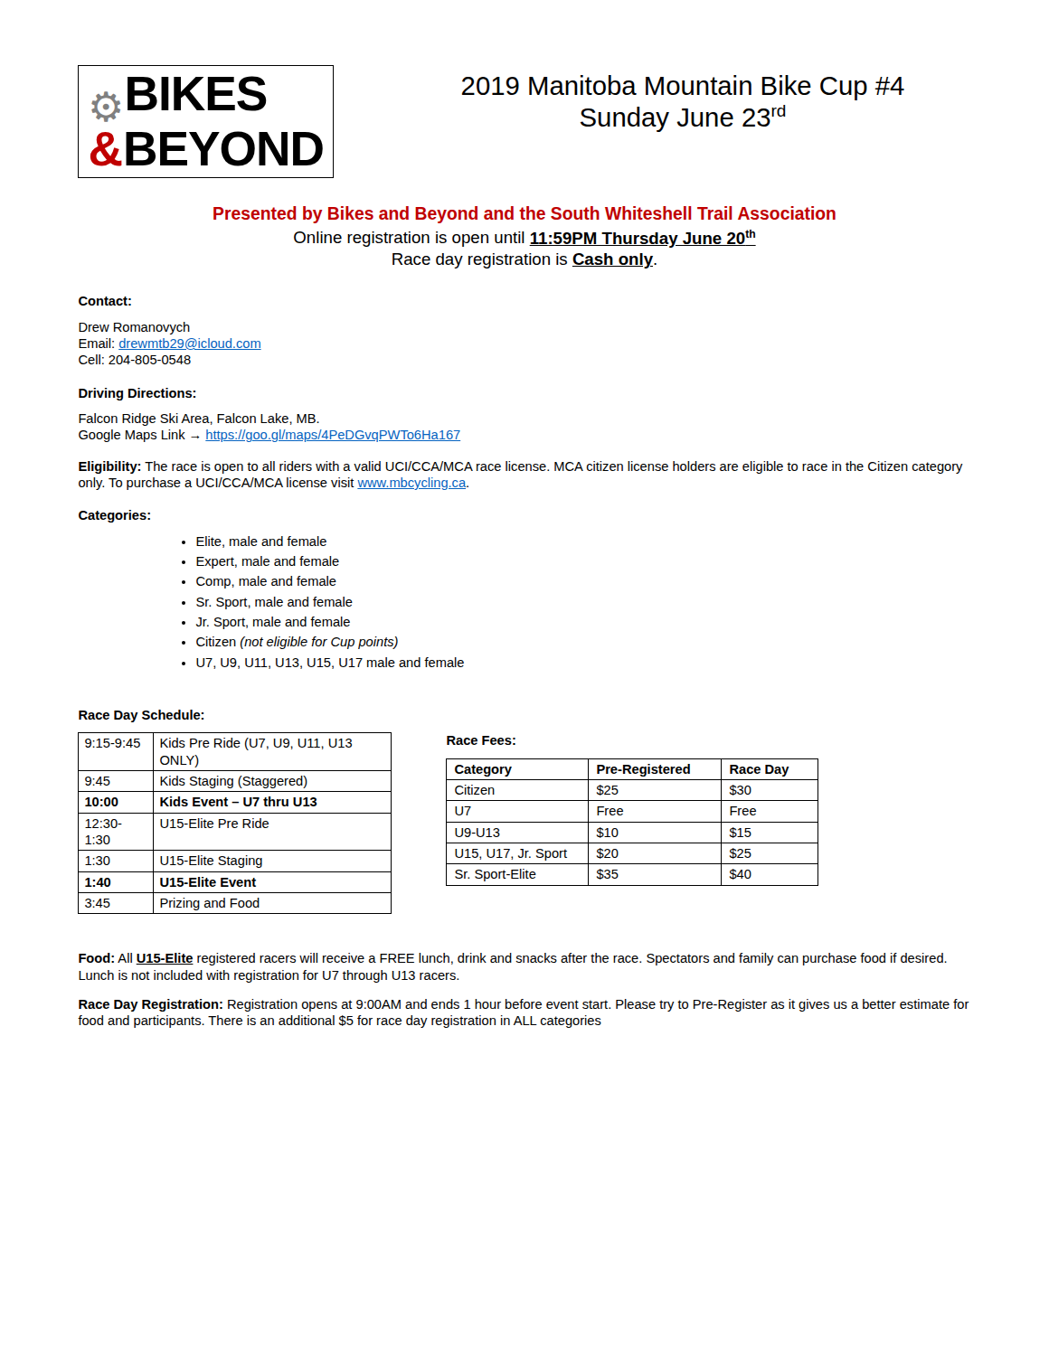⚙BIKES
&BEYOND
2019 Manitoba Mountain Bike Cup #4
Sunday June 23rd
Presented by Bikes and Beyond and the South Whiteshell Trail Association
Online registration is open until 11:59PM Thursday June 20th
Race day registration is Cash only.
Contact:
Drew Romanovych
Email: drewmtb29@icloud.com
Cell: 204-805-0548
Driving Directions:
Falcon Ridge Ski Area, Falcon Lake, MB.
Google Maps Link → https://goo.gl/maps/4PeDGvqPWTo6Ha167
Eligibility: The race is open to all riders with a valid UCI/CCA/MCA race license. MCA citizen license holders are eligible to race in the Citizen category only. To purchase a UCI/CCA/MCA license visit www.mbcycling.ca.
Categories:
Elite, male and female
Expert, male and female
Comp, male and female
Sr. Sport, male and female
Jr. Sport, male and female
Citizen (not eligible for Cup points)
U7, U9, U11, U13, U15, U17 male and female
Race Day Schedule:
| 9:15-9:45 | Kids Pre Ride (U7, U9, U11, U13 ONLY) |
| 9:45 | Kids Staging (Staggered) |
| 10:00 | Kids Event – U7 thru U13 |
| 12:30-1:30 | U15-Elite Pre Ride |
| 1:30 | U15-Elite Staging |
| 1:40 | U15-Elite Event |
| 3:45 | Prizing and Food |
Race Fees:
| Category | Pre-Registered | Race Day |
| --- | --- | --- |
| Citizen | $25 | $30 |
| U7 | Free | Free |
| U9-U13 | $10 | $15 |
| U15, U17, Jr. Sport | $20 | $25 |
| Sr. Sport-Elite | $35 | $40 |
Food: All U15-Elite registered racers will receive a FREE lunch, drink and snacks after the race. Spectators and family can purchase food if desired. Lunch is not included with registration for U7 through U13 racers.
Race Day Registration: Registration opens at 9:00AM and ends 1 hour before event start. Please try to Pre-Register as it gives us a better estimate for food and participants. There is an additional $5 for race day registration in ALL categories